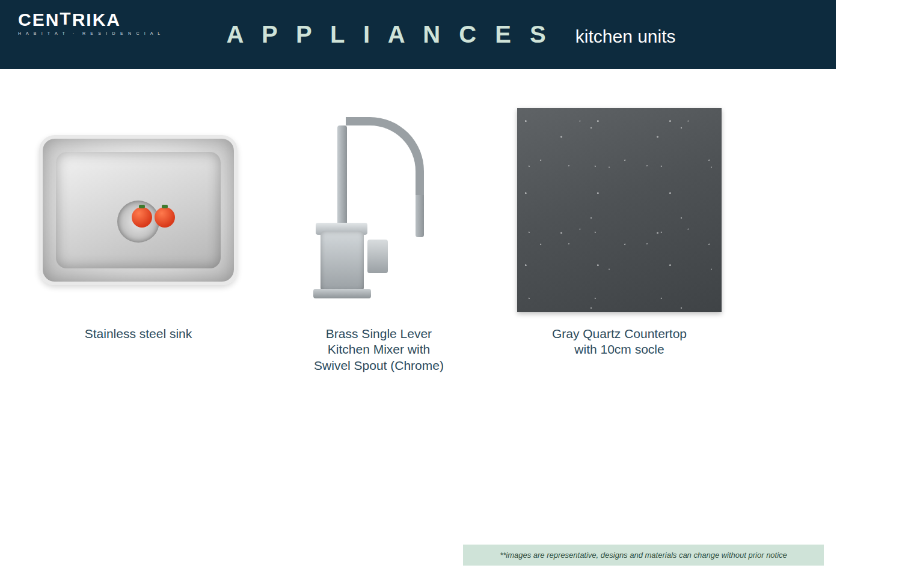CENTRIKA
H A B I T A T · R E S I D E N C I A L
A P P L I A N C E S kitchen units
Stainless steel sink
Brass Single Lever
Kitchen Mixer with
Swivel Spout (Chrome)
Gray Quartz Countertop
with 10cm socle
**images are representative, designs and materials can change without prior notice